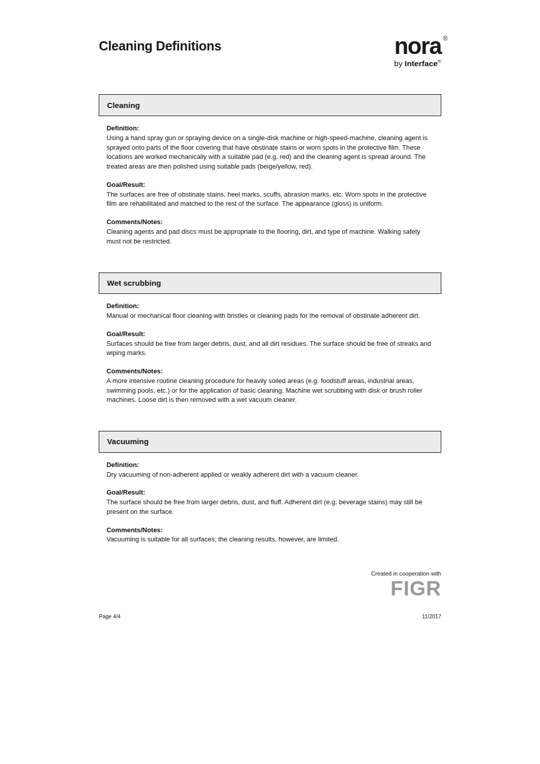Cleaning Definitions
nora®
by Interface®
Cleaning
Definition: Using a hand spray gun or spraying device on a single-disk machine or high-speed-machine, cleaning agent is sprayed onto parts of the floor covering that have obstinate stains or worn spots in the protective film. These locations are worked mechanically with a suitable pad (e.g. red) and the cleaning agent is spread around. The treated areas are then polished using suitable pads (beige/yellow, red).
Goal/Result: The surfaces are free of obstinate stains, heel marks, scuffs, abrasion marks, etc. Worn spots in the protective film are rehabilitated and matched to the rest of the surface. The appearance (gloss) is uniform.
Comments/Notes: Cleaning agents and pad discs must be appropriate to the flooring, dirt, and type of machine. Walking safety must not be restricted.
Wet scrubbing
Definition: Manual or mechanical floor cleaning with bristles or cleaning pads for the removal of obstinate adherent dirt.
Goal/Result: Surfaces should be free from larger debris, dust, and all dirt residues. The surface should be free of streaks and wiping marks.
Comments/Notes: A more intensive routine cleaning procedure for heavily soiled areas (e.g. foodstuff areas, industrial areas, swimming pools, etc.) or for the application of basic cleaning. Machine wet scrubbing with disk or brush roller machines. Loose dirt is then removed with a wet vacuum cleaner.
Vacuuming
Definition: Dry vacuuming of non-adherent applied or weakly adherent dirt with a vacuum cleaner.
Goal/Result: The surface should be free from larger debris, dust, and fluff. Adherent dirt (e.g. beverage stains) may still be present on the surface.
Comments/Notes: Vacuuming is suitable for all surfaces; the cleaning results, however, are limited.
Created in cooperation with
FIGR
Page 4/4 11/2017